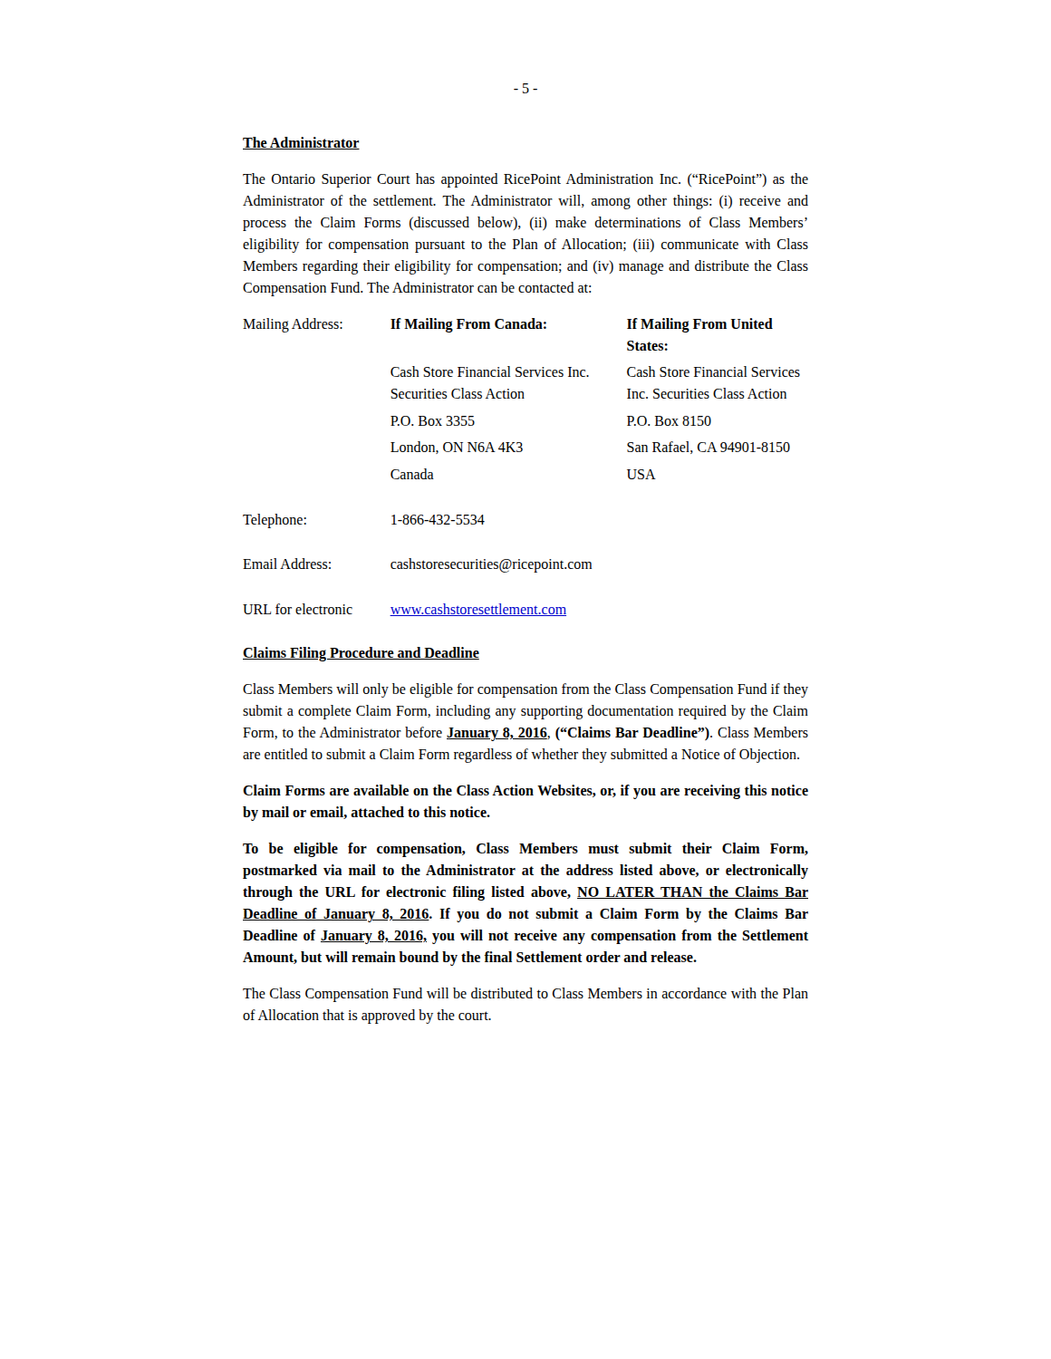- 5 -
The Administrator
The Ontario Superior Court has appointed RicePoint Administration Inc. (“RicePoint”) as the Administrator of the settlement. The Administrator will, among other things: (i) receive and process the Claim Forms (discussed below), (ii) make determinations of Class Members’ eligibility for compensation pursuant to the Plan of Allocation; (iii) communicate with Class Members regarding their eligibility for compensation; and (iv) manage and distribute the Class Compensation Fund. The Administrator can be contacted at:
| Mailing Address: | If Mailing From Canada: | If Mailing From United States: |
| | Cash Store Financial Services Inc. Securities Class Action | Cash Store Financial Services Inc. Securities Class Action |
| | P.O. Box 3355 | P.O. Box 8150 |
| | London, ON N6A 4K3 | San Rafael, CA 94901-8150 |
| | Canada | USA |
| Telephone: | 1-866-432-5534 | |
| Email Address: | cashstoresecurities@ricepoint.com | |
| URL for electronic | www.cashstoresettlement.com | |
Claims Filing Procedure and Deadline
Class Members will only be eligible for compensation from the Class Compensation Fund if they submit a complete Claim Form, including any supporting documentation required by the Claim Form, to the Administrator before January 8, 2016, (“Claims Bar Deadline”). Class Members are entitled to submit a Claim Form regardless of whether they submitted a Notice of Objection.
Claim Forms are available on the Class Action Websites, or, if you are receiving this notice by mail or email, attached to this notice.
To be eligible for compensation, Class Members must submit their Claim Form, postmarked via mail to the Administrator at the address listed above, or electronically through the URL for electronic filing listed above, NO LATER THAN the Claims Bar Deadline of January 8, 2016. If you do not submit a Claim Form by the Claims Bar Deadline of January 8, 2016, you will not receive any compensation from the Settlement Amount, but will remain bound by the final Settlement order and release.
The Class Compensation Fund will be distributed to Class Members in accordance with the Plan of Allocation that is approved by the court.